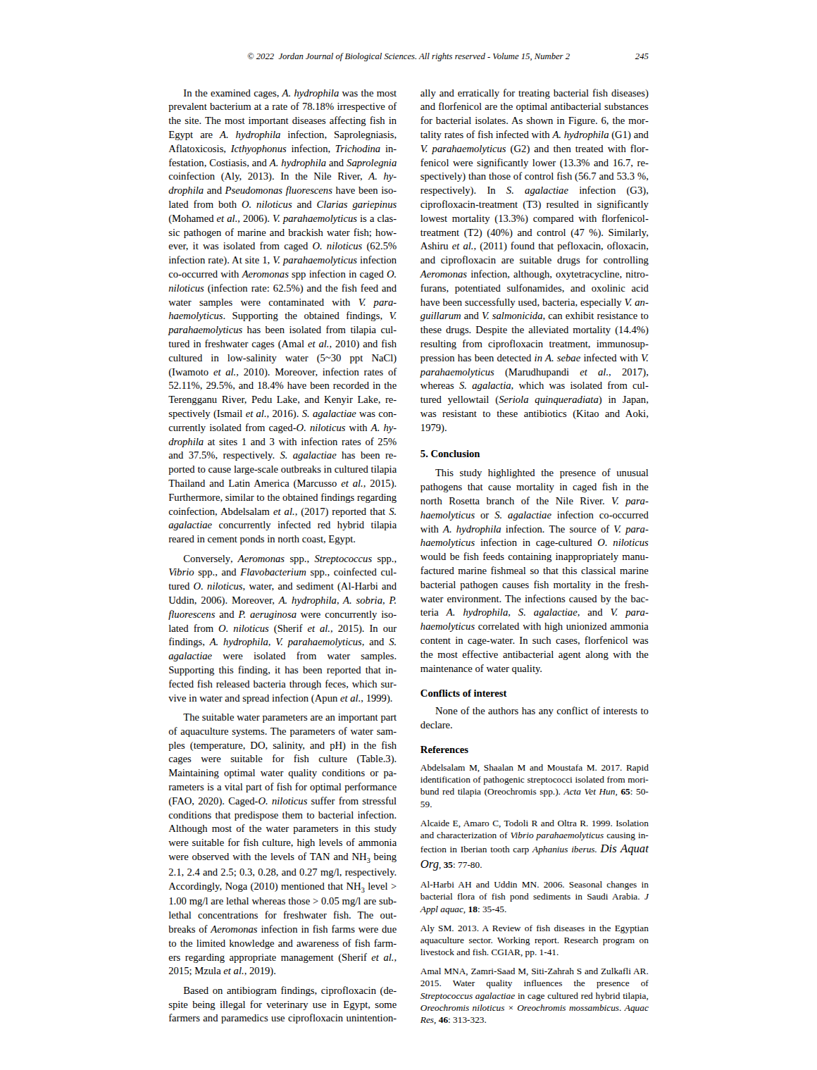© 2022 Jordan Journal of Biological Sciences. All rights reserved - Volume 15, Number 2 245
In the examined cages, A. hydrophila was the most prevalent bacterium at a rate of 78.18% irrespective of the site. The most important diseases affecting fish in Egypt are A. hydrophila infection, Saprolegniasis, Aflatoxicosis, Icthyophonus infection, Trichodina infestation, Costiasis, and A. hydrophila and Saprolegnia coinfection (Aly, 2013). In the Nile River, A. hydrophila and Pseudomonas fluorescens have been isolated from both O. niloticus and Clarias gariepinus (Mohamed et al., 2006). V. parahaemolyticus is a classic pathogen of marine and brackish water fish; however, it was isolated from caged O. niloticus (62.5% infection rate). At site 1, V. parahaemolyticus infection co-occurred with Aeromonas spp infection in caged O. niloticus (infection rate: 62.5%) and the fish feed and water samples were contaminated with V. parahaemolyticus. Supporting the obtained findings, V. parahaemolyticus has been isolated from tilapia cultured in freshwater cages (Amal et al., 2010) and fish cultured in low-salinity water (5~30 ppt NaCl) (Iwamoto et al., 2010). Moreover, infection rates of 52.11%, 29.5%, and 18.4% have been recorded in the Terengganu River, Pedu Lake, and Kenyir Lake, respectively (Ismail et al., 2016). S. agalactiae was concurrently isolated from caged-O. niloticus with A. hydrophila at sites 1 and 3 with infection rates of 25% and 37.5%, respectively. S. agalactiae has been reported to cause large-scale outbreaks in cultured tilapia Thailand and Latin America (Marcusso et al., 2015). Furthermore, similar to the obtained findings regarding coinfection, Abdelsalam et al., (2017) reported that S. agalactiae concurrently infected red hybrid tilapia reared in cement ponds in north coast, Egypt.
Conversely, Aeromonas spp., Streptococcus spp., Vibrio spp., and Flavobacterium spp., coinfected cultured O. niloticus, water, and sediment (Al-Harbi and Uddin, 2006). Moreover, A. hydrophila, A. sobria, P. fluorescens and P. aeruginosa were concurrently isolated from O. niloticus (Sherif et al., 2015). In our findings, A. hydrophila, V. parahaemolyticus, and S. agalactiae were isolated from water samples. Supporting this finding, it has been reported that infected fish released bacteria through feces, which survive in water and spread infection (Apun et al., 1999).
The suitable water parameters are an important part of aquaculture systems. The parameters of water samples (temperature, DO, salinity, and pH) in the fish cages were suitable for fish culture (Table.3). Maintaining optimal water quality conditions or parameters is a vital part of fish for optimal performance (FAO, 2020). Caged-O. niloticus suffer from stressful conditions that predispose them to bacterial infection. Although most of the water parameters in this study were suitable for fish culture, high levels of ammonia were observed with the levels of TAN and NH3 being 2.1, 2.4 and 2.5; 0.3, 0.28, and 0.27 mg/l, respectively. Accordingly, Noga (2010) mentioned that NH3 level > 1.00 mg/l are lethal whereas those > 0.05 mg/l are sublethal concentrations for freshwater fish. The outbreaks of Aeromonas infection in fish farms were due to the limited knowledge and awareness of fish farmers regarding appropriate management (Sherif et al., 2015; Mzula et al., 2019).
Based on antibiogram findings, ciprofloxacin (despite being illegal for veterinary use in Egypt, some farmers and paramedics use ciprofloxacin unintentionally and erratically for treating bacterial fish diseases) and florfenicol are the optimal antibacterial substances for bacterial isolates. As shown in Figure. 6, the mortality rates of fish infected with A. hydrophila (G1) and V. parahaemolyticus (G2) and then treated with florfenicol were significantly lower (13.3% and 16.7, respectively) than those of control fish (56.7 and 53.3 %, respectively). In S. agalactiae infection (G3), ciprofloxacin-treatment (T3) resulted in significantly lowest mortality (13.3%) compared with florfenicol-treatment (T2) (40%) and control (47 %). Similarly, Ashiru et al., (2011) found that pefloxacin, ofloxacin, and ciprofloxacin are suitable drugs for controlling Aeromonas infection, although, oxytetracycline, nitrofurans, potentiated sulfonamides, and oxolinic acid have been successfully used, bacteria, especially V. anguillarum and V. salmonicida, can exhibit resistance to these drugs. Despite the alleviated mortality (14.4%) resulting from ciprofloxacin treatment, immunosuppression has been detected in A. sebae infected with V. parahaemolyticus (Marudhupandi et al., 2017), whereas S. agalactia, which was isolated from cultured yellowtail (Seriola quinqueradiata) in Japan, was resistant to these antibiotics (Kitao and Aoki, 1979).
5. Conclusion
This study highlighted the presence of unusual pathogens that cause mortality in caged fish in the north Rosetta branch of the Nile River. V. parahaemolyticus or S. agalactiae infection co-occurred with A. hydrophila infection. The source of V. parahaemolyticus infection in cage-cultured O. niloticus would be fish feeds containing inappropriately manufactured marine fishmeal so that this classical marine bacterial pathogen causes fish mortality in the freshwater environment. The infections caused by the bacteria A. hydrophila, S. agalactiae, and V. parahaemolyticus correlated with high unionized ammonia content in cage-water. In such cases, florfenicol was the most effective antibacterial agent along with the maintenance of water quality.
Conflicts of interest
None of the authors has any conflict of interests to declare.
References
Abdelsalam M, Shaalan M and Moustafa M. 2017. Rapid identification of pathogenic streptococci isolated from moribund red tilapia (Oreochromis spp.). Acta Vet Hun, 65: 50-59.
Alcaide E, Amaro C, Todoli R and Oltra R. 1999. Isolation and characterization of Vibrio parahaemolyticus causing infection in Iberian tooth carp Aphanius iberus. Dis Aquat Org, 35: 77-80.
Al-Harbi AH and Uddin MN. 2006. Seasonal changes in bacterial flora of fish pond sediments in Saudi Arabia. J Appl aquac, 18: 35-45.
Aly SM. 2013. A Review of fish diseases in the Egyptian aquaculture sector. Working report. Research program on livestock and fish. CGIAR, pp. 1-41.
Amal MNA, Zamri-Saad M, Siti-Zahrah S and Zulkafli AR. 2015. Water quality influences the presence of Streptococcus agalactiae in cage cultured red hybrid tilapia, Oreochromis niloticus × Oreochromis mossambicus. Aquac Res, 46: 313-323.